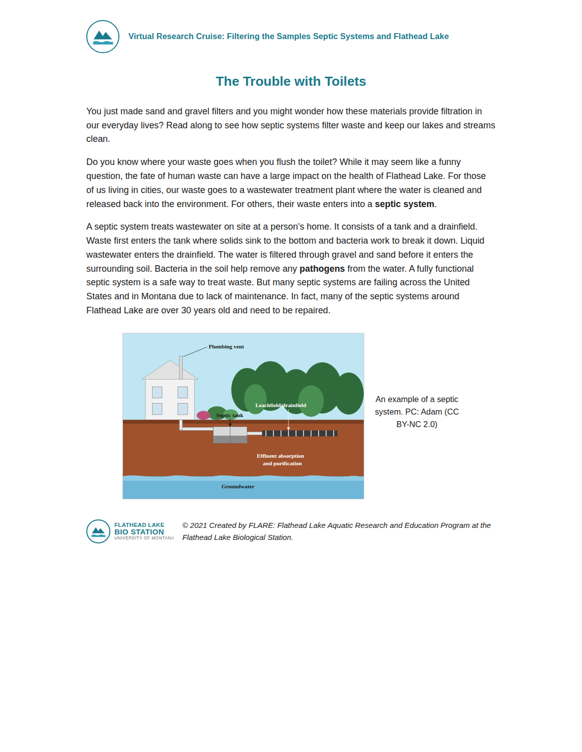Virtual Research Cruise: Filtering the Samples Septic Systems and Flathead Lake
The Trouble with Toilets
You just made sand and gravel filters and you might wonder how these materials provide filtration in our everyday lives? Read along to see how septic systems filter waste and keep our lakes and streams clean.
Do you know where your waste goes when you flush the toilet? While it may seem like a funny question, the fate of human waste can have a large impact on the health of Flathead Lake. For those of us living in cities, our waste goes to a wastewater treatment plant where the water is cleaned and released back into the environment. For others, their waste enters into a septic system.
A septic system treats wastewater on site at a person's home. It consists of a tank and a drainfield. Waste first enters the tank where solids sink to the bottom and bacteria work to break it down. Liquid wastewater enters the drainfield. The water is filtered through gravel and sand before it enters the surrounding soil. Bacteria in the soil help remove any pathogens from the water. A fully functional septic system is a safe way to treat waste. But many septic systems are failing across the United States and in Montana due to lack of maintenance. In fact, many of the septic systems around Flathead Lake are over 30 years old and need to be repaired.
Diagram of a residential septic system Cross-section illustration showing a house with a plumbing vent, a septic tank buried in soil, a leachfield or drainfield, effluent absorption and purification in the soil, and groundwater below. Plumbing vent Leachfield/drainfield Septic tank Effluent absorption and purification Groundwater
An example of a septic system. PC: Adam (CC BY-NC 2.0)
FLATHEAD LAKE
BIO STATION
UNIVERSITY OF MONTANA
© 2021 Created by FLARE: Flathead Lake Aquatic Research and Education Program at the Flathead Lake Biological Station.